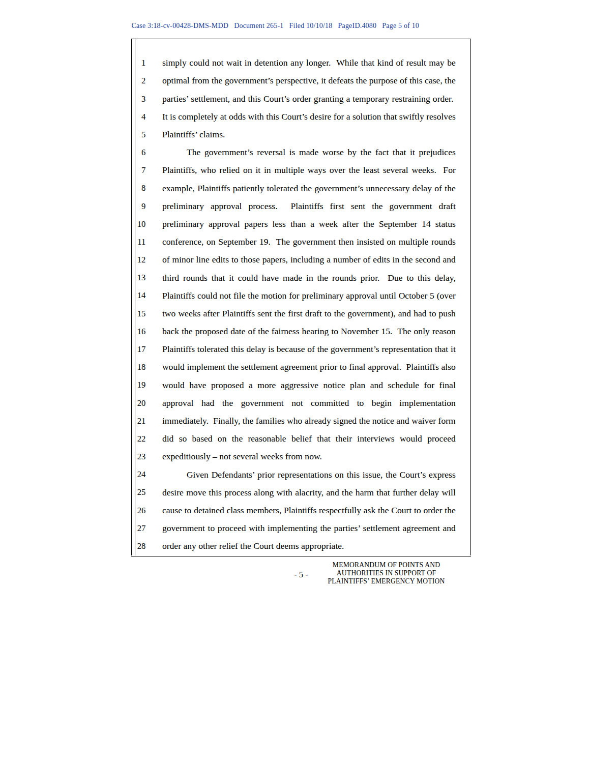Case 3:18-cv-00428-DMS-MDD Document 265-1 Filed 10/10/18 PageID.4080 Page 5 of 10
1
2
3
4
5
6
7
8
9
10
11
12
13
14
15
16
17
18
19
20
21
22
23
24
25
26
27
28
simply could not wait in detention any longer. While that kind of result may be optimal from the government’s perspective, it defeats the purpose of this case, the parties’ settlement, and this Court’s order granting a temporary restraining order. It is completely at odds with this Court’s desire for a solution that swiftly resolves Plaintiffs’ claims.
The government’s reversal is made worse by the fact that it prejudices Plaintiffs, who relied on it in multiple ways over the least several weeks. For example, Plaintiffs patiently tolerated the government’s unnecessary delay of the preliminary approval process. Plaintiffs first sent the government draft preliminary approval papers less than a week after the September 14 status conference, on September 19. The government then insisted on multiple rounds of minor line edits to those papers, including a number of edits in the second and third rounds that it could have made in the rounds prior. Due to this delay, Plaintiffs could not file the motion for preliminary approval until October 5 (over two weeks after Plaintiffs sent the first draft to the government), and had to push back the proposed date of the fairness hearing to November 15. The only reason Plaintiffs tolerated this delay is because of the government’s representation that it would implement the settlement agreement prior to final approval. Plaintiffs also would have proposed a more aggressive notice plan and schedule for final approval had the government not committed to begin implementation immediately. Finally, the families who already signed the notice and waiver form did so based on the reasonable belief that their interviews would proceed expeditiously – not several weeks from now.
Given Defendants’ prior representations on this issue, the Court’s express desire move this process along with alacrity, and the harm that further delay will cause to detained class members, Plaintiffs respectfully ask the Court to order the government to proceed with implementing the parties’ settlement agreement and order any other relief the Court deems appropriate.
- 5 -
MEMORANDUM OF POINTS AND
AUTHORITIES IN SUPPORT OF
PLAINTIFFS’ EMERGENCY MOTION